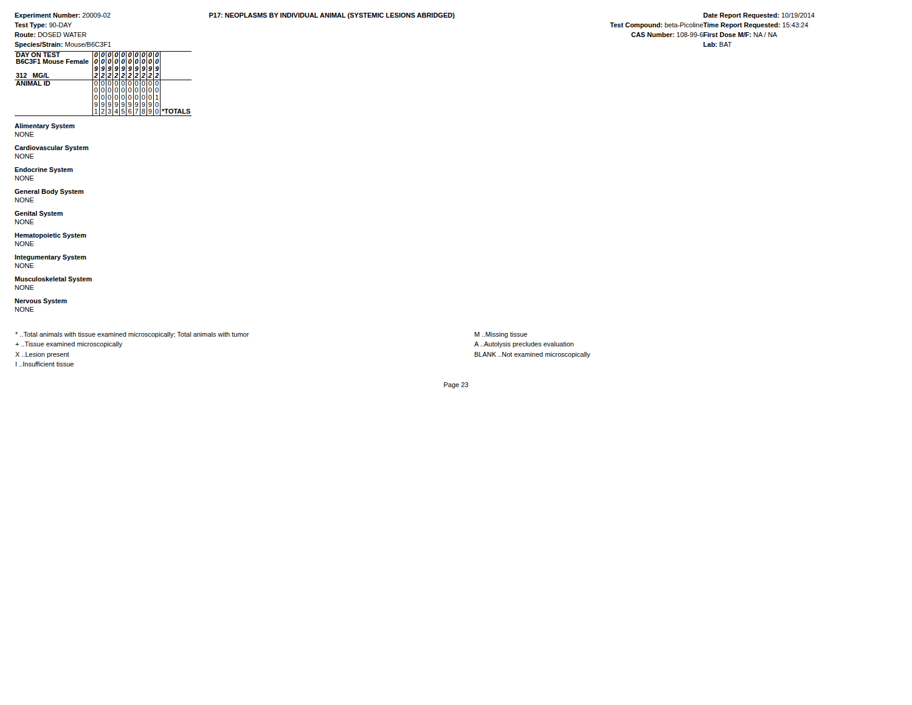| Experiment Number: 20009-02 Test Type: 90-DAY Route: DOSED WATER Species/Strain: Mouse/B6C3F1 | P17: NEOPLASMS BY INDIVIDUAL ANIMAL (SYSTEMIC LESIONS ABRIDGED) Test Compound: beta-Picoline CAS Number: 108-99-6 | Date Report Requested: 10/19/2014 Time Report Requested: 15:43:24 First Dose M/F: NA / NA Lab: BAT |
| DAY ON TEST | 0 | 0 | 0 | 0 | 0 | 0 | 0 | 0 | 0 | 0 | |
| B6C3F1 Mouse Female | 0 | 0 | 0 | 0 | 0 | 0 | 0 | 0 | 0 | 0 | |
| | 9 | 9 | 9 | 9 | 9 | 9 | 9 | 9 | 9 | 9 | |
| 312 MG/L | 2 | 2 | 2 | 2 | 2 | 2 | 2 | 2 | 2 | 2 | |
| ANIMAL ID | 0 | 0 | 0 | 0 | 0 | 0 | 0 | 0 | 0 | 0 | |
| | 0 | 0 | 0 | 0 | 0 | 0 | 0 | 0 | 0 | 0 | |
| | 0 | 0 | 0 | 0 | 0 | 0 | 0 | 0 | 0 | 1 | |
| | 9 | 9 | 9 | 9 | 9 | 9 | 9 | 9 | 9 | 0 | |
| | 1 | 2 | 3 | 4 | 5 | 6 | 7 | 8 | 9 | 0 | *TOTALS |
Alimentary System
NONE
Cardiovascular System
NONE
Endocrine System
NONE
General Body System
NONE
Genital System
NONE
Hematopoietic System
NONE
Integumentary System
NONE
Musculoskeletal System
NONE
Nervous System
NONE
| * ..Total animals with tissue examined microscopically; Total animals with tumor + ..Tissue examined microscopically X ..Lesion present I ..Insufficient tissue | M ..Missing tissue A ..Autolysis precludes evaluation BLANK ..Not examined microscopically |
Page 23